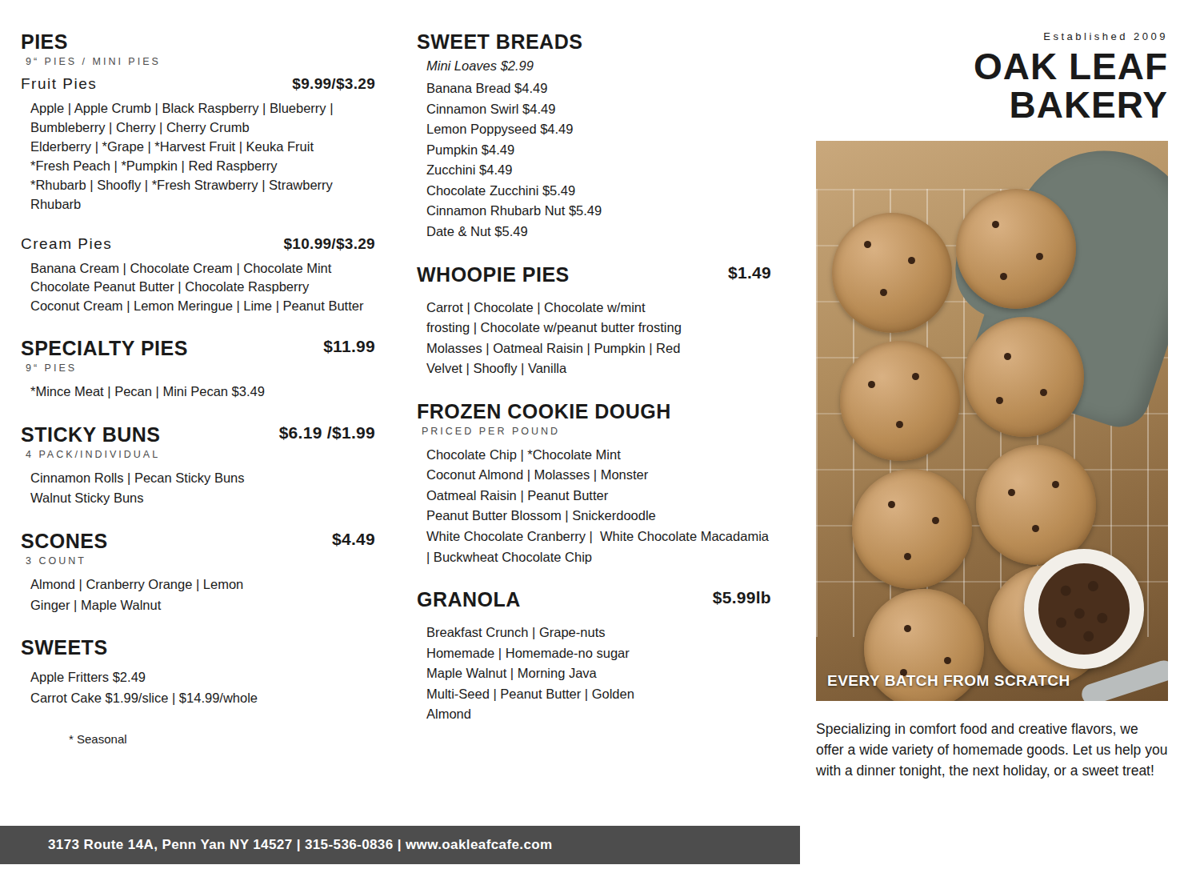PIES
9“ Pies / Mini Pies
Fruit Pies
$9.99/$3.29
Apple | Apple Crumb | Black Raspberry | Blueberry | Bumbleberry | Cherry | Cherry Crumb
Elderberry | *Grape | *Harvest Fruit | Keuka Fruit
*Fresh Peach | *Pumpkin | Red Raspberry
*Rhubarb | Shoofly | *Fresh Strawberry | Strawberry Rhubarb
Cream Pies
$10.99/$3.29
Banana Cream | Chocolate Cream | Chocolate Mint
Chocolate Peanut Butter | Chocolate Raspberry
Coconut Cream | Lemon Meringue | Lime | Peanut Butter
SPECIALTY PIES
$11.99
9“ Pies
*Mince Meat | Pecan | Mini Pecan $3.49
STICKY BUNS
$6.19 /$1.99
4 Pack/Individual
Cinnamon Rolls | Pecan Sticky Buns
Walnut Sticky Buns
SCONES
$4.49
3 Count
Almond | Cranberry Orange | Lemon
Ginger | Maple Walnut
SWEETS
Apple Fritters $2.49
Carrot Cake $1.99/slice | $14.99/whole
* Seasonal
SWEET BREADS
Mini Loaves $2.99
Banana Bread $4.49
Cinnamon Swirl $4.49
Lemon Poppyseed $4.49
Pumpkin $4.49
Zucchini $4.49
Chocolate Zucchini $5.49
Cinnamon Rhubarb Nut $5.49
Date & Nut $5.49
WHOOPIE PIES
$1.49
Carrot | Chocolate | Chocolate w/mint
frosting | Chocolate w/peanut butter frosting
Molasses | Oatmeal Raisin | Pumpkin | Red
Velvet | Shoofly | Vanilla
FROZEN COOKIE DOUGH
Priced Per Pound
Chocolate Chip | *Chocolate Mint
Coconut Almond | Molasses | Monster
Oatmeal Raisin | Peanut Butter
Peanut Butter Blossom | Snickerdoodle
White Chocolate Cranberry | White Chocolate Macadamia | Buckwheat Chocolate Chip
GRANOLA
$5.99lb
Breakfast Crunch | Grape-nuts
Homemade | Homemade-no sugar
Maple Walnut | Morning Java
Multi-Seed | Peanut Butter | Golden
Almond
Established 2009
OAK LEAF
BAKERY
EVERY BATCH FROM SCRATCH
Specializing in comfort food and creative flavors, we offer a wide variety of homemade goods. Let us help you with a dinner tonight, the next holiday, or a sweet treat!
3173 Route 14A, Penn Yan NY 14527 | 315-536-0836 | www.oakleafcafe.com